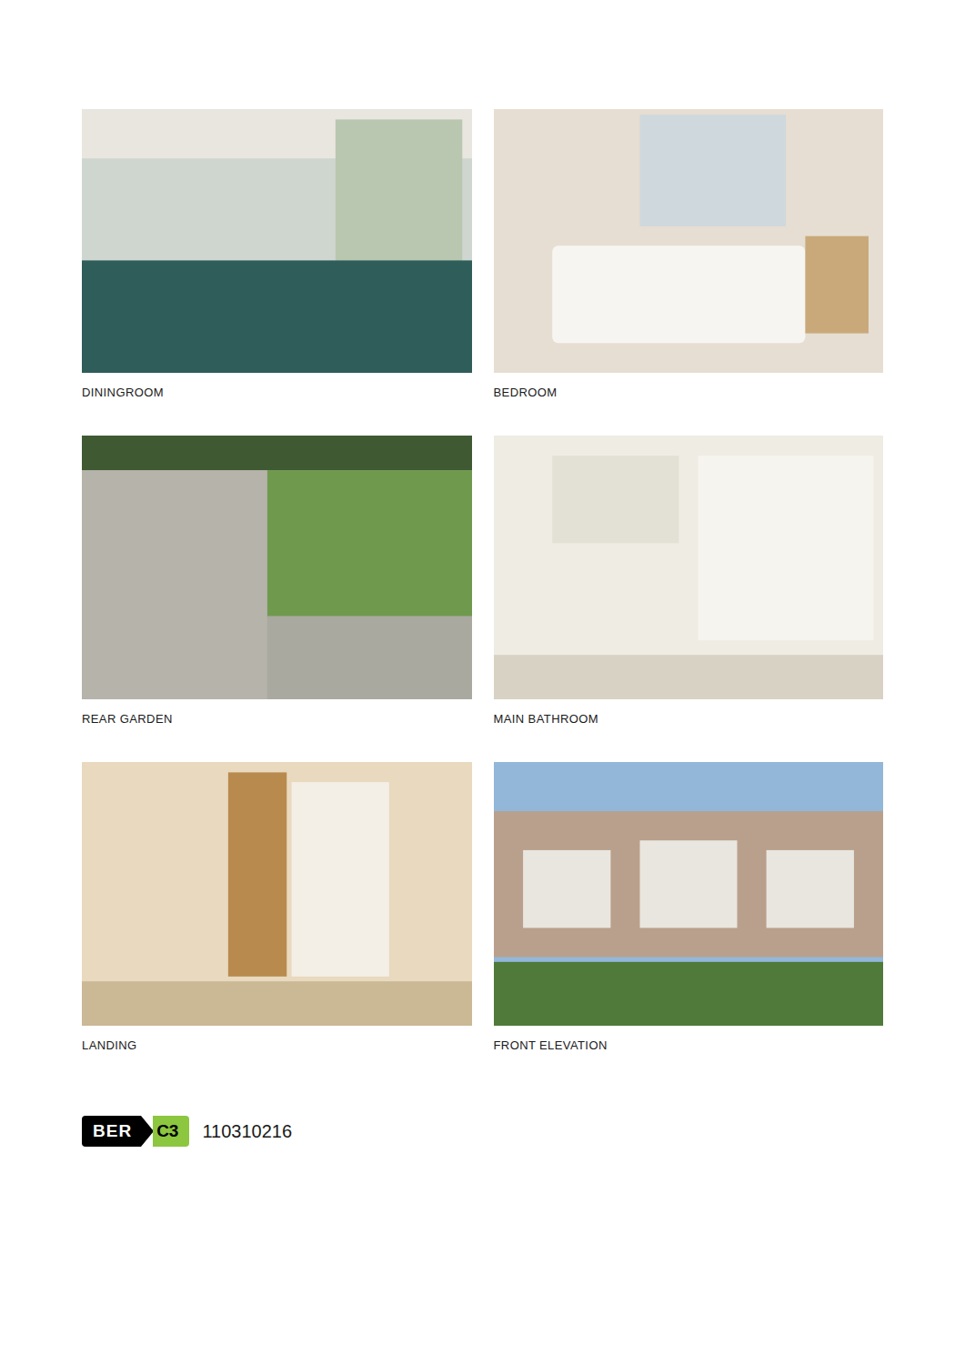| Diningroom | Bedroom |
| Rear Garden | Main Bathroom |
| Landing | Front Elevation |
BER C3 110310216